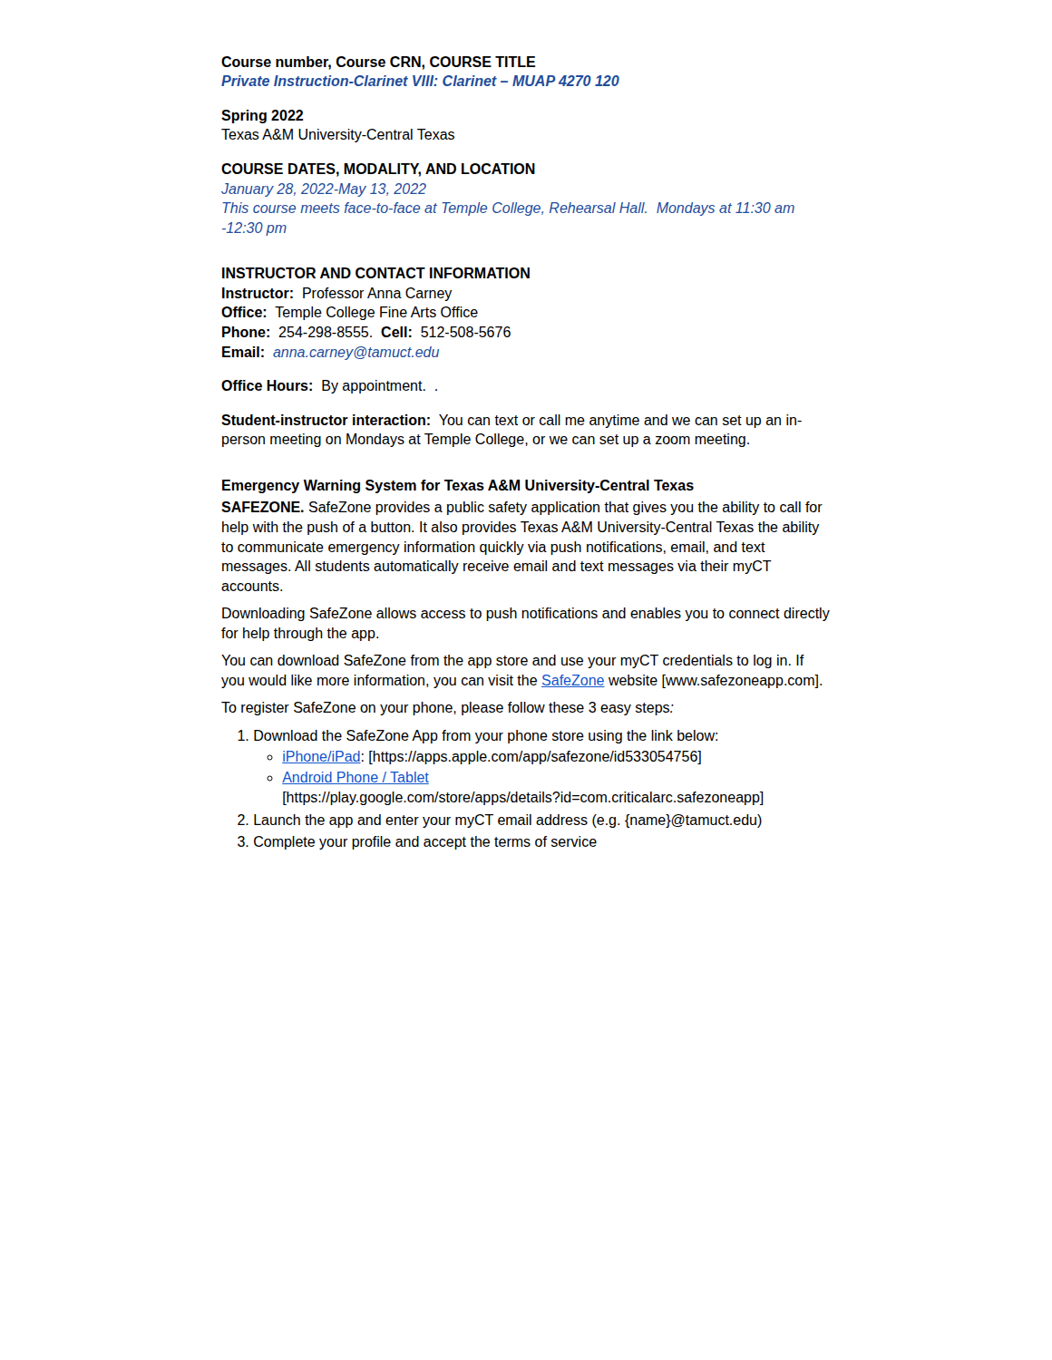Course number, Course CRN, COURSE TITLE
Private Instruction-Clarinet VIII: Clarinet – MUAP 4270 120
Spring 2022
Texas A&M University-Central Texas
COURSE DATES, MODALITY, AND LOCATION
January 28, 2022-May 13, 2022
This course meets face-to-face at Temple College, Rehearsal Hall. Mondays at 11:30 am -12:30 pm
INSTRUCTOR AND CONTACT INFORMATION
Instructor: Professor Anna Carney
Office: Temple College Fine Arts Office
Phone: 254-298-8555. Cell: 512-508-5676
Email: anna.carney@tamuct.edu
Office Hours: By appointment. .
Student-instructor interaction: You can text or call me anytime and we can set up an in-person meeting on Mondays at Temple College, or we can set up a zoom meeting.
Emergency Warning System for Texas A&M University-Central Texas
SAFEZONE. SafeZone provides a public safety application that gives you the ability to call for help with the push of a button. It also provides Texas A&M University-Central Texas the ability to communicate emergency information quickly via push notifications, email, and text messages. All students automatically receive email and text messages via their myCT accounts.
Downloading SafeZone allows access to push notifications and enables you to connect directly for help through the app.
You can download SafeZone from the app store and use your myCT credentials to log in. If you would like more information, you can visit the SafeZone website [www.safezoneapp.com].
To register SafeZone on your phone, please follow these 3 easy steps:
Download the SafeZone App from your phone store using the link below:
iPhone/iPad: [https://apps.apple.com/app/safezone/id533054756]
Android Phone / Tablet
[https://play.google.com/store/apps/details?id=com.criticalarc.safezoneapp]
Launch the app and enter your myCT email address (e.g. {name}@tamuct.edu)
Complete your profile and accept the terms of service